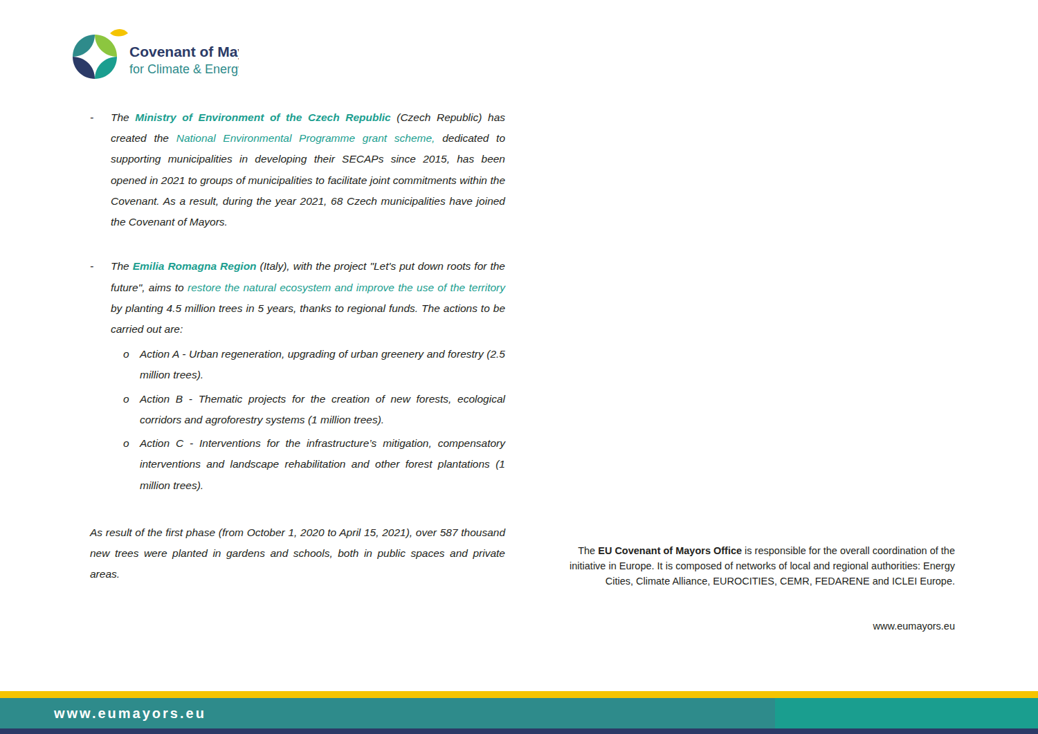Covenant of Mayors for Climate & Energy
-
The Ministry of Environment of the Czech Republic (Czech Republic) has created the National Environmental Programme grant scheme, dedicated to supporting municipalities in developing their SECAPs since 2015, has been opened in 2021 to groups of municipalities to facilitate joint commitments within the Covenant. As a result, during the year 2021, 68 Czech municipalities have joined the Covenant of Mayors.
-
The Emilia Romagna Region (Italy), with the project "Let's put down roots for the future", aims to restore the natural ecosystem and improve the use of the territory by planting 4.5 million trees in 5 years, thanks to regional funds. The actions to be carried out are:
oAction A - Urban regeneration, upgrading of urban greenery and forestry (2.5 million trees).
oAction B - Thematic projects for the creation of new forests, ecological corridors and agroforestry systems (1 million trees).
oAction C - Interventions for the infrastructure’s mitigation, compensatory interventions and landscape rehabilitation and other forest plantations (1 million trees).
As result of the first phase (from October 1, 2020 to April 15, 2021), over 587 thousand new trees were planted in gardens and schools, both in public spaces and private areas.
The EU Covenant of Mayors Office is responsible for the overall coordination of the initiative in Europe. It is composed of networks of local and regional authorities: Energy Cities, Climate Alliance, EUROCITIES, CEMR, FEDARENE and ICLEI Europe.
www.eumayors.eu
www.eumayors.eu